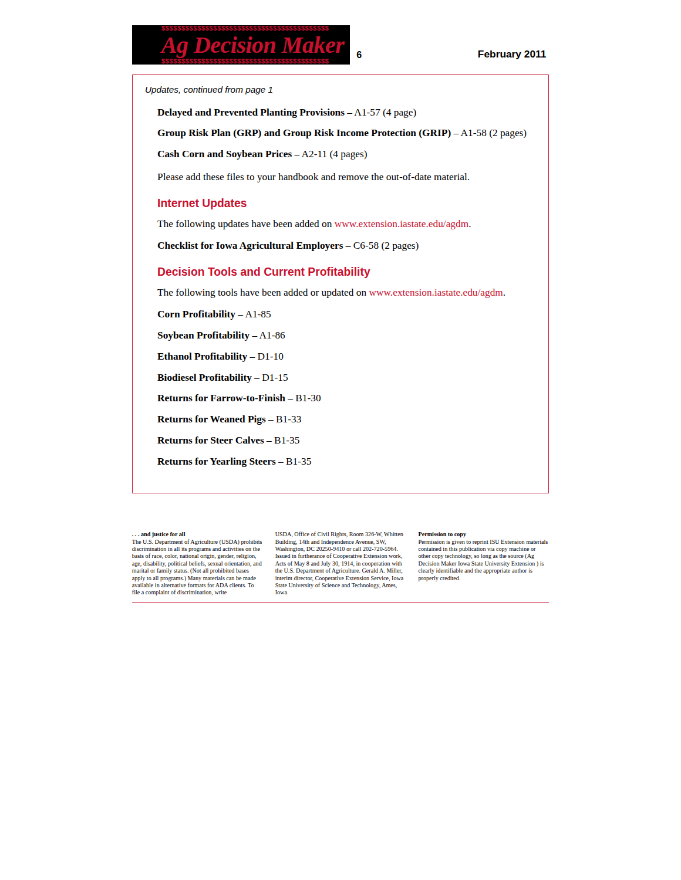$$$$$$$$$$$$$$$$$$$$$$$$$$$$$$$$$$$$$$$$$$
Ag Decision Maker
$$$$$$$$$$$$$$$$$$$$$$$$$$$$$$$$$$$$$$$$$$
6
February 2011
Updates, continued from page 1
Delayed and Prevented Planting Provisions – A1-57 (4 page)
Group Risk Plan (GRP) and Group Risk Income Protection (GRIP) – A1-58 (2 pages)
Cash Corn and Soybean Prices – A2-11 (4 pages)
Please add these files to your handbook and remove the out-of-date material.
Internet Updates
The following updates have been added on www.extension.iastate.edu/agdm.
Checklist for Iowa Agricultural Employers – C6-58 (2 pages)
Decision Tools and Current Profitability
The following tools have been added or updated on www.extension.iastate.edu/agdm.
Corn Profitability – A1-85
Soybean Profitability – A1-86
Ethanol Profitability – D1-10
Biodiesel Profitability – D1-15
Returns for Farrow-to-Finish – B1-30
Returns for Weaned Pigs – B1-33
Returns for Steer Calves – B1-35
Returns for Yearling Steers – B1-35
. . . and justice for all
The U.S. Department of Agriculture (USDA) prohibits discrimination in all its programs and activities on the basis of race, color, national origin, gender, religion, age, disability, political beliefs, sexual orientation, and marital or family status. (Not all prohibited bases apply to all programs.) Many materials can be made available in alternative formats for ADA clients. To file a complaint of discrimination, write
USDA, Office of Civil Rights, Room 326-W, Whitten Building, 14th and Independence Avenue, SW, Washington, DC 20250-9410 or call 202-720-5964.
Issued in furtherance of Cooperative Extension work, Acts of May 8 and July 30, 1914, in cooperation with the U.S. Department of Agriculture. Gerald A. Miller, interim director, Cooperative Extension Service, Iowa State University of Science and Technology, Ames, Iowa.
Permission to copy
Permission is given to reprint ISU Extension materials contained in this publication via copy machine or other copy technology, so long as the source (Ag Decision Maker Iowa State University Extension ) is clearly identifiable and the appropriate author is properly credited.